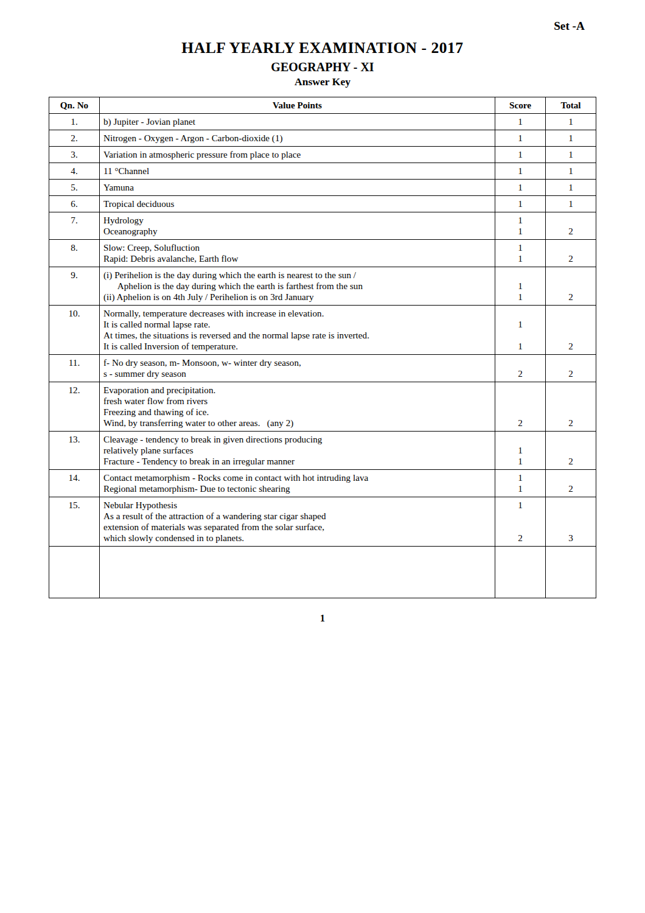Set -A
HALF YEARLY EXAMINATION - 2017
GEOGRAPHY - XI
Answer Key
| Qn. No | Value Points | Score | Total |
| --- | --- | --- | --- |
| 1. | b) Jupiter - Jovian planet | 1 | 1 |
| 2. | Nitrogen - Oxygen - Argon - Carbon-dioxide (1) | 1 | 1 |
| 3. | Variation in atmospheric pressure from place to place | 1 | 1 |
| 4. | 11 °Channel | 1 | 1 |
| 5. | Yamuna | 1 | 1 |
| 6. | Tropical deciduous | 1 | 1 |
| 7. | Hydrology Oceanography | 1 1 | 2 |
| 8. | Slow: Creep, Solufluction Rapid: Debris avalanche, Earth flow | 1 1 | 2 |
| 9. | (i) Perihelion is the day during which the earth is nearest to the sun / Aphelion is the day during which the earth is farthest from the sun (ii) Aphelion is on 4th July / Perihelion is on 3rd January | 1 1 | 2 |
| 10. | Normally, temperature decreases with increase in elevation. It is called normal lapse rate. At times, the situations is reversed and the normal lapse rate is inverted. It is called Inversion of temperature. | 1 1 | 2 |
| 11. | f- No dry season, m- Monsoon, w- winter dry season, s - summer dry season | 2 | 2 |
| 12. | Evaporation and precipitation. fresh water flow from rivers Freezing and thawing of ice. Wind, by transferring water to other areas. (any 2) | 2 | 2 |
| 13. | Cleavage - tendency to break in given directions producing relatively plane surfaces Fracture - Tendency to break in an irregular manner | 1 1 | 2 |
| 14. | Contact metamorphism - Rocks come in contact with hot intruding lava Regional metamorphism- Due to tectonic shearing | 1 1 | 2 |
| 15. | Nebular Hypothesis As a result of the attraction of a wandering star cigar shaped extension of materials was separated from the solar surface, which slowly condensed in to planets. | 1 2 | 3 |
1